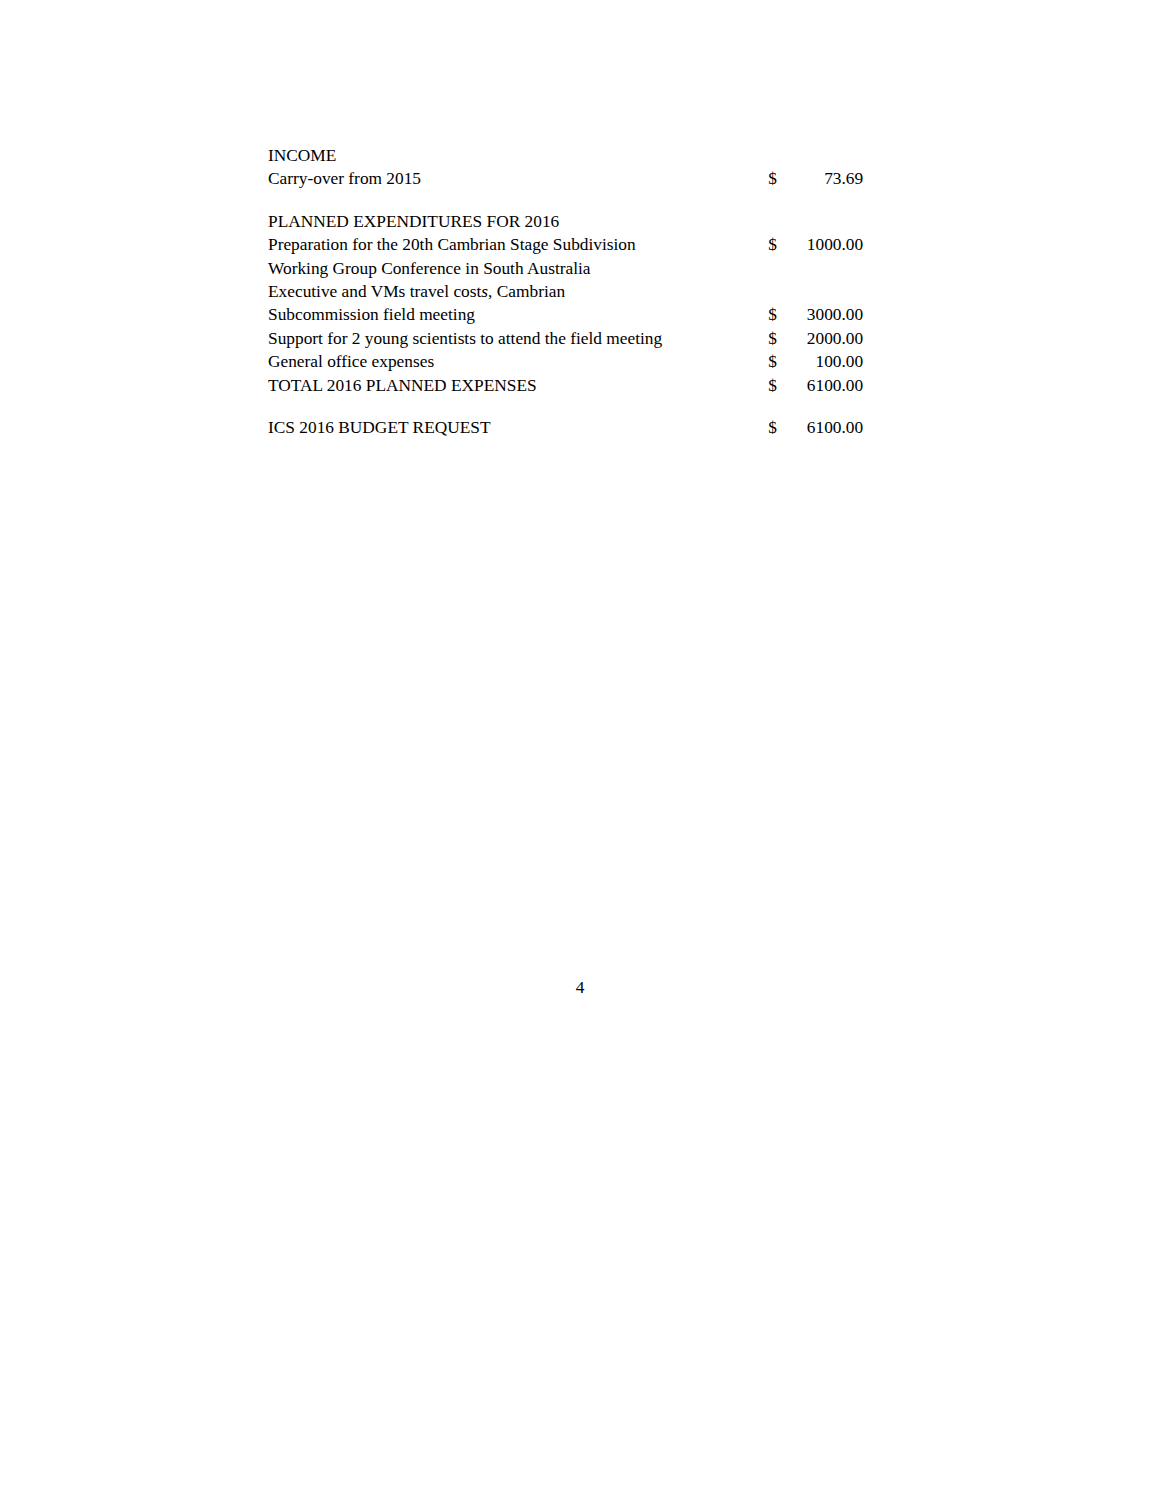| INCOME | | |
| Carry-over from 2015 | $ | 73.69 |
| PLANNED EXPENDITURES FOR 2016 | | |
| Preparation for the 20th Cambrian Stage Subdivision | $ | 1000.00 |
| Working Group Conference in South Australia | | |
| Executive and VMs travel cost s , Cambrian | | |
| Subcommission field meeting | $ | 3000.00 |
| Support for 2 young scientists to attend the field meeting | $ | 2000.00 |
| General office expenses | $ | 100.00 |
| TOTAL 2016 PLANNED EXPENSES | $ | 6100.00 |
| ICS 2016 BUDGET REQUEST | $ | 6100.00 |
4